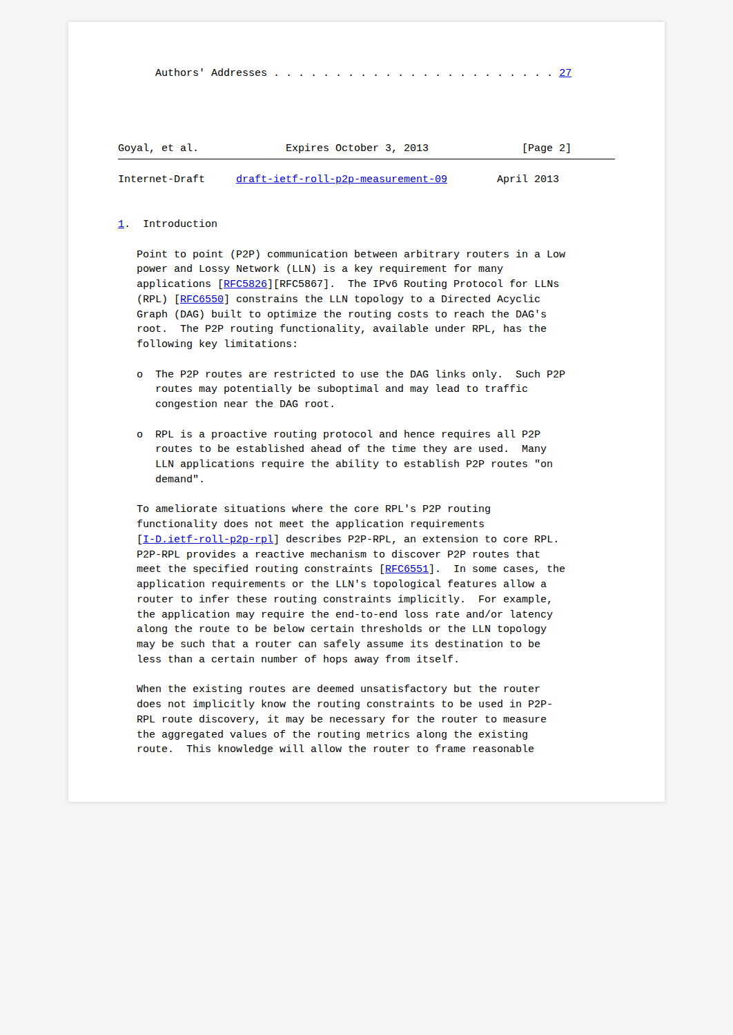Authors' Addresses . . . . . . . . . . . . . . . . . . . . . . . 27




Goyal, et al.              Expires October 3, 2013               [Page 2]
Internet-Draft     draft-ietf-roll-p2p-measurement-09        April 2013


1.  Introduction

   Point to point (P2P) communication between arbitrary routers in a Low
   power and Lossy Network (LLN) is a key requirement for many
   applications [RFC5826][RFC5867].  The IPv6 Routing Protocol for LLNs
   (RPL) [RFC6550] constrains the LLN topology to a Directed Acyclic
   Graph (DAG) built to optimize the routing costs to reach the DAG's
   root.  The P2P routing functionality, available under RPL, has the
   following key limitations:

   o  The P2P routes are restricted to use the DAG links only.  Such P2P
      routes may potentially be suboptimal and may lead to traffic
      congestion near the DAG root.

   o  RPL is a proactive routing protocol and hence requires all P2P
      routes to be established ahead of the time they are used.  Many
      LLN applications require the ability to establish P2P routes "on
      demand".

   To ameliorate situations where the core RPL's P2P routing
   functionality does not meet the application requirements
   [I-D.ietf-roll-p2p-rpl] describes P2P-RPL, an extension to core RPL.
   P2P-RPL provides a reactive mechanism to discover P2P routes that
   meet the specified routing constraints [RFC6551].  In some cases, the
   application requirements or the LLN's topological features allow a
   router to infer these routing constraints implicitly.  For example,
   the application may require the end-to-end loss rate and/or latency
   along the route to be below certain thresholds or the LLN topology
   may be such that a router can safely assume its destination to be
   less than a certain number of hops away from itself.

   When the existing routes are deemed unsatisfactory but the router
   does not implicitly know the routing constraints to be used in P2P-
   RPL route discovery, it may be necessary for the router to measure
   the aggregated values of the routing metrics along the existing
   route.  This knowledge will allow the router to frame reasonable